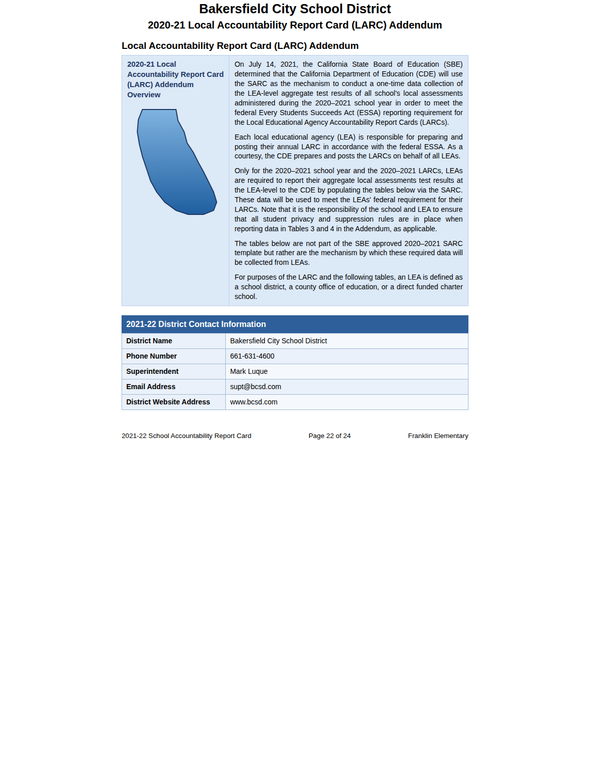Bakersfield City School District
2020-21 Local Accountability Report Card (LARC) Addendum
Local Accountability Report Card (LARC) Addendum
| 2020-21 Local Accountability Report Card (LARC) Addendum Overview | On July 14, 2021, the California State Board of Education (SBE) determined that the California Department of Education (CDE) will use the SARC as the mechanism to conduct a one-time data collection of the LEA-level aggregate test results of all school's local assessments administered during the 2020–2021 school year in order to meet the federal Every Students Succeeds Act (ESSA) reporting requirement for the Local Educational Agency Accountability Report Cards (LARCs). Each local educational agency (LEA) is responsible for preparing and posting their annual LARC in accordance with the federal ESSA. As a courtesy, the CDE prepares and posts the LARCs on behalf of all LEAs. Only for the 2020–2021 school year and the 2020–2021 LARCs, LEAs are required to report their aggregate local assessments test results at the LEA-level to the CDE by populating the tables below via the SARC. These data will be used to meet the LEAs' federal requirement for their LARCs. Note that it is the responsibility of the school and LEA to ensure that all student privacy and suppression rules are in place when reporting data in Tables 3 and 4 in the Addendum, as applicable. The tables below are not part of the SBE approved 2020–2021 SARC template but rather are the mechanism by which these required data will be collected from LEAs. For purposes of the LARC and the following tables, an LEA is defined as a school district, a county office of education, or a direct funded charter school. |
2021-22 District Contact Information
| District Name | Bakersfield City School District |
| Phone Number | 661-631-4600 |
| Superintendent | Mark Luque |
| Email Address | supt@bcsd.com |
| District Website Address | www.bcsd.com |
2021-22 School Accountability Report Card Page 22 of 24 Franklin Elementary